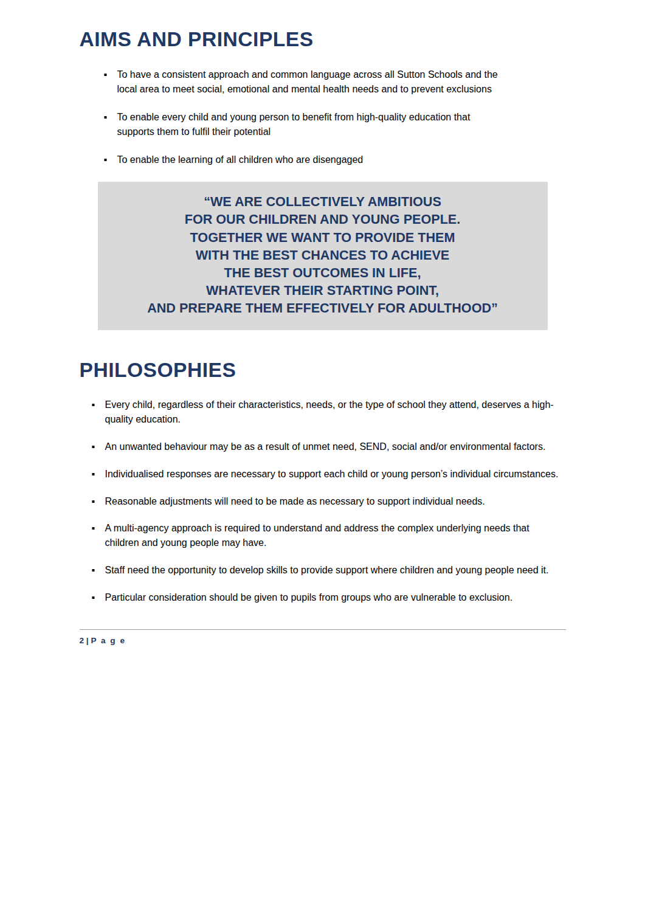AIMS AND PRINCIPLES
To have a consistent approach and common language across all Sutton Schools and the local area to meet social, emotional and mental health needs and to prevent exclusions
To enable every child and young person to benefit from high-quality education that supports them to fulfil their potential
To enable the learning of all children who are disengaged
“WE ARE COLLECTIVELY AMBITIOUS
FOR OUR CHILDREN AND YOUNG PEOPLE.
TOGETHER WE WANT TO PROVIDE THEM
WITH THE BEST CHANCES TO ACHIEVE
THE BEST OUTCOMES IN LIFE,
WHATEVER THEIR STARTING POINT,
AND PREPARE THEM EFFECTIVELY FOR ADULTHOOD”
PHILOSOPHIES
Every child, regardless of their characteristics, needs, or the type of school they attend, deserves a high-quality education.
An unwanted behaviour may be as a result of unmet need, SEND, social and/or environmental factors.
Individualised responses are necessary to support each child or young person’s individual circumstances.
Reasonable adjustments will need to be made as necessary to support individual needs.
A multi-agency approach is required to understand and address the complex underlying needs that children and young people may have.
Staff need the opportunity to develop skills to provide support where children and young people need it.
Particular consideration should be given to pupils from groups who are vulnerable to exclusion.
2 | P a g e